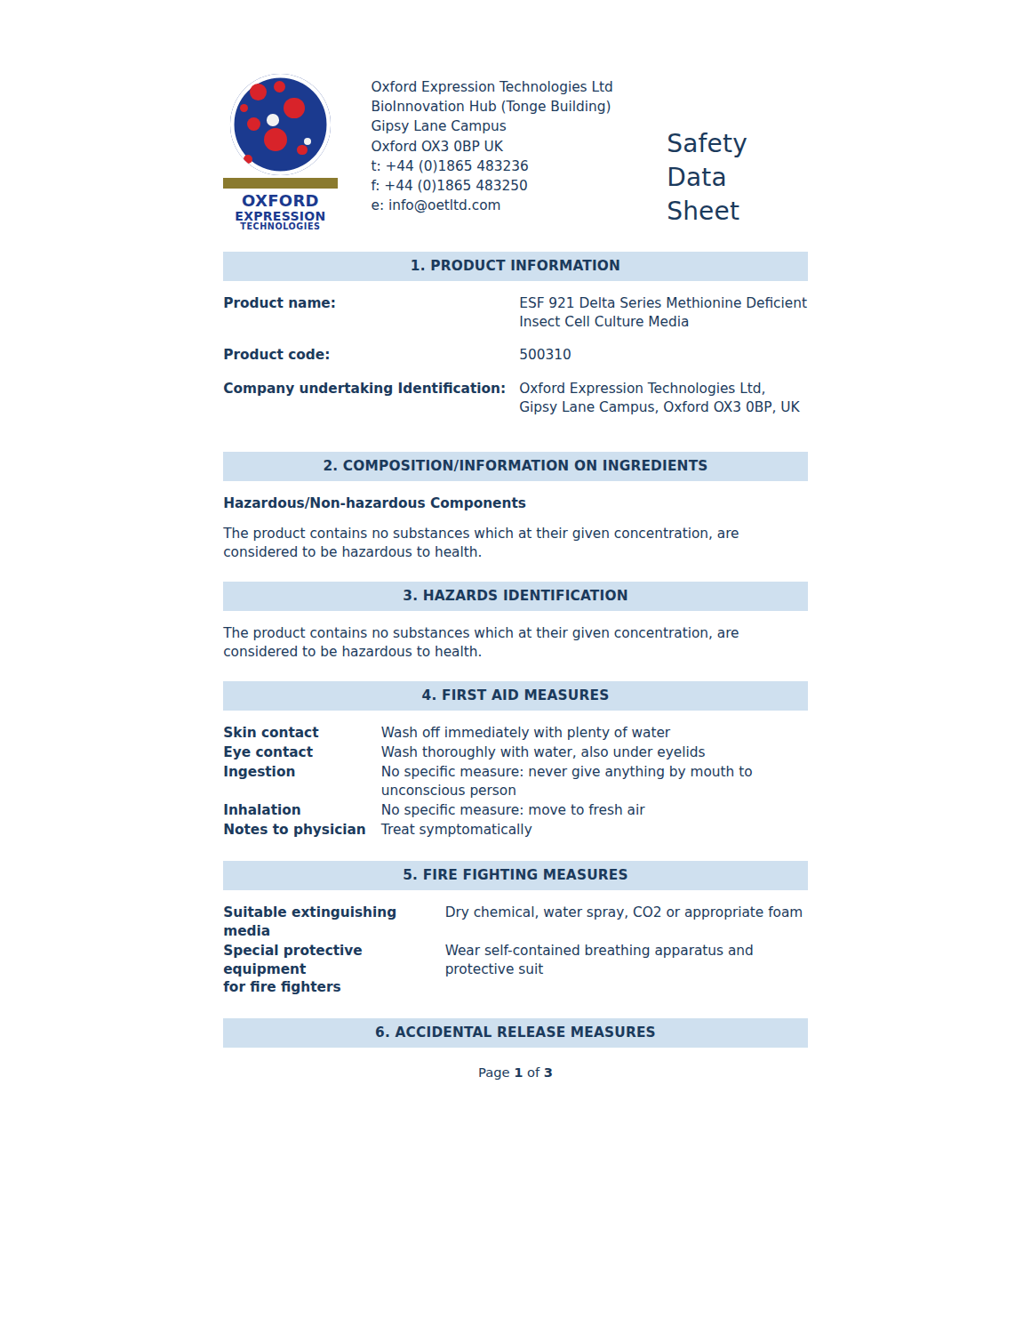OXFORD
EXPRESSION
TECHNOLOGIES
Oxford Expression Technologies Ltd
BioInnovation Hub (Tonge Building)
Gipsy Lane Campus
Oxford OX3 0BP UK
t: +44 (0)1865 483236
f: +44 (0)1865 483250
e: info@oetltd.com
Safety Data Sheet
1. PRODUCT INFORMATION
| Product name: | ESF 921 Delta Series Methionine Deficient Insect Cell Culture Media |
| Product code: | 500310 |
| Company undertaking Identification: | Oxford Expression Technologies Ltd, Gipsy Lane Campus, Oxford OX3 0BP, UK |
2. COMPOSITION/INFORMATION ON INGREDIENTS
Hazardous/Non-hazardous Components
The product contains no substances which at their given concentration, are considered to be hazardous to health.
3. HAZARDS IDENTIFICATION
The product contains no substances which at their given concentration, are considered to be hazardous to health.
4. FIRST AID MEASURES
| Skin contact | Wash off immediately with plenty of water |
| Eye contact | Wash thoroughly with water, also under eyelids |
| Ingestion | No specific measure: never give anything by mouth to unconscious person |
| Inhalation | No specific measure: move to fresh air |
| Notes to physician | Treat symptomatically |
5. FIRE FIGHTING MEASURES
| Suitable extinguishing media | Dry chemical, water spray, CO2 or appropriate foam |
| Special protective equipment for fire fighters | Wear self-contained breathing apparatus and protective suit |
6. ACCIDENTAL RELEASE MEASURES
Page 1 of 3